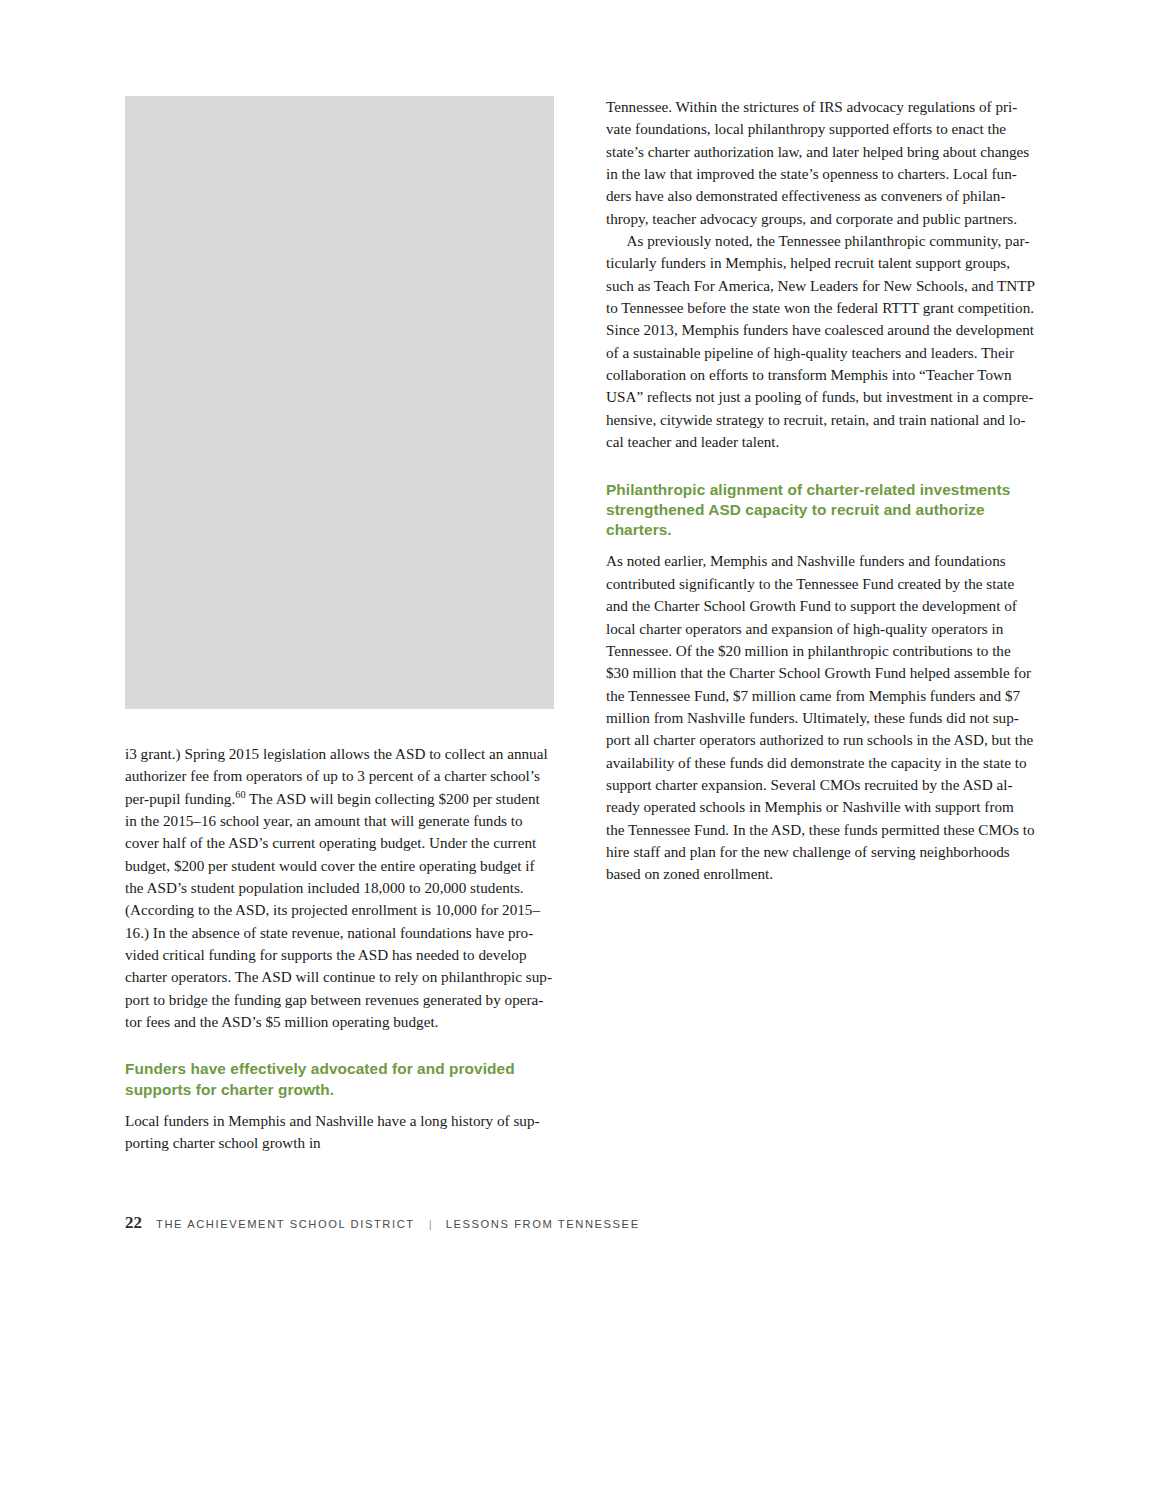i3 grant.) Spring 2015 legislation allows the ASD to collect an annual authorizer fee from operators of up to 3 percent of a charter school’s per-pupil funding.60 The ASD will begin collecting $200 per student in the 2015–16 school year, an amount that will generate funds to cover half of the ASD’s current operating budget. Under the current budget, $200 per student would cover the entire operating budget if the ASD’s student population included 18,000 to 20,000 students. (According to the ASD, its projected enrollment is 10,000 for 2015–16.) In the absence of state revenue, national foundations have provided critical funding for supports the ASD has needed to develop charter operators. The ASD will continue to rely on philanthropic support to bridge the funding gap between revenues generated by operator fees and the ASD’s $5 million operating budget.
Funders have effectively advocated for and provided supports for charter growth.
Local funders in Memphis and Nashville have a long history of supporting charter school growth in
Tennessee. Within the strictures of IRS advocacy regulations of private foundations, local philanthropy supported efforts to enact the state’s charter authorization law, and later helped bring about changes in the law that improved the state’s openness to charters. Local funders have also demonstrated effectiveness as conveners of philanthropy, teacher advocacy groups, and corporate and public partners.
As previously noted, the Tennessee philanthropic community, particularly funders in Memphis, helped recruit talent support groups, such as Teach For America, New Leaders for New Schools, and TNTP to Tennessee before the state won the federal RTTT grant competition. Since 2013, Memphis funders have coalesced around the development of a sustainable pipeline of high-quality teachers and leaders. Their collaboration on efforts to transform Memphis into “Teacher Town USA” reflects not just a pooling of funds, but investment in a comprehensive, citywide strategy to recruit, retain, and train national and local teacher and leader talent.
Philanthropic alignment of charter-related investments strengthened ASD capacity to recruit and authorize charters.
As noted earlier, Memphis and Nashville funders and foundations contributed significantly to the Tennessee Fund created by the state and the Charter School Growth Fund to support the development of local charter operators and expansion of high-quality operators in Tennessee. Of the $20 million in philanthropic contributions to the $30 million that the Charter School Growth Fund helped assemble for the Tennessee Fund, $7 million came from Memphis funders and $7 million from Nashville funders. Ultimately, these funds did not support all charter operators authorized to run schools in the ASD, but the availability of these funds did demonstrate the capacity in the state to support charter expansion. Several CMOs recruited by the ASD already operated schools in Memphis or Nashville with support from the Tennessee Fund. In the ASD, these funds permitted these CMOs to hire staff and plan for the new challenge of serving neighborhoods based on zoned enrollment.
22 The Achievement School District | Lessons from Tennessee